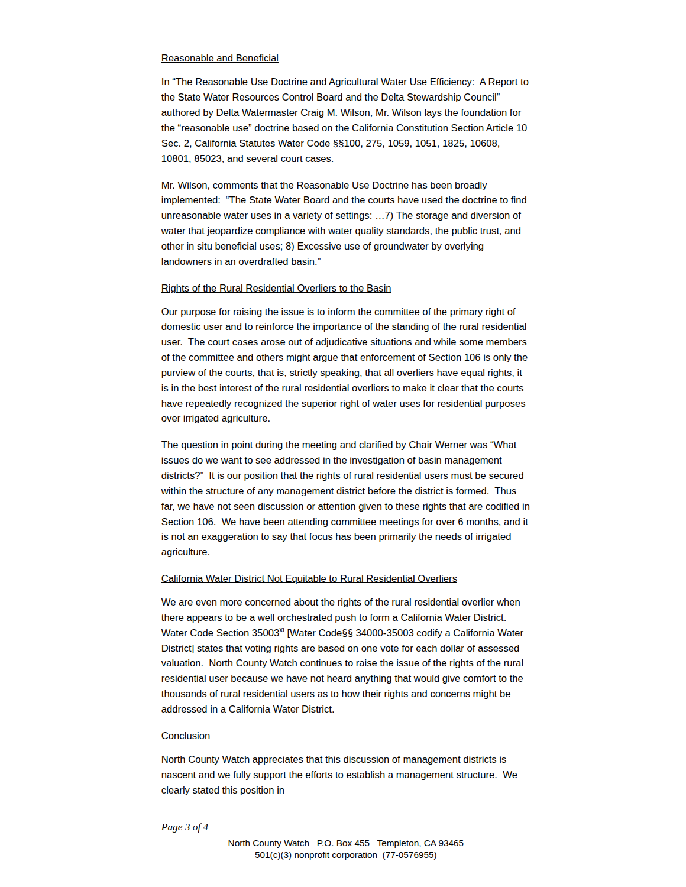Reasonable and Beneficial
In “The Reasonable Use Doctrine and Agricultural Water Use Efficiency: A Report to the State Water Resources Control Board and the Delta Stewardship Council” authored by Delta Watermaster Craig M. Wilson, Mr. Wilson lays the foundation for the “reasonable use” doctrine based on the California Constitution Section Article 10 Sec. 2, California Statutes Water Code §§100, 275, 1059, 1051, 1825, 10608, 10801, 85023, and several court cases.
Mr. Wilson, comments that the Reasonable Use Doctrine has been broadly implemented: “The State Water Board and the courts have used the doctrine to find unreasonable water uses in a variety of settings: …7) The storage and diversion of water that jeopardize compliance with water quality standards, the public trust, and other in situ beneficial uses; 8) Excessive use of groundwater by overlying landowners in an overdrafted basin.”
Rights of the Rural Residential Overliers to the Basin
Our purpose for raising the issue is to inform the committee of the primary right of domestic user and to reinforce the importance of the standing of the rural residential user. The court cases arose out of adjudicative situations and while some members of the committee and others might argue that enforcement of Section 106 is only the purview of the courts, that is, strictly speaking, that all overliers have equal rights, it is in the best interest of the rural residential overliers to make it clear that the courts have repeatedly recognized the superior right of water uses for residential purposes over irrigated agriculture.
The question in point during the meeting and clarified by Chair Werner was “What issues do we want to see addressed in the investigation of basin management districts?” It is our position that the rights of rural residential users must be secured within the structure of any management district before the district is formed. Thus far, we have not seen discussion or attention given to these rights that are codified in Section 106. We have been attending committee meetings for over 6 months, and it is not an exaggeration to say that focus has been primarily the needs of irrigated agriculture.
California Water District Not Equitable to Rural Residential Overliers
We are even more concerned about the rights of the rural residential overlier when there appears to be a well orchestrated push to form a California Water District. Water Code Section 35003xi [Water Code§§ 34000-35003 codify a California Water District] states that voting rights are based on one vote for each dollar of assessed valuation. North County Watch continues to raise the issue of the rights of the rural residential user because we have not heard anything that would give comfort to the thousands of rural residential users as to how their rights and concerns might be addressed in a California Water District.
Conclusion
North County Watch appreciates that this discussion of management districts is nascent and we fully support the efforts to establish a management structure. We clearly stated this position in
Page 3 of 4
North County Watch P.O. Box 455 Templeton, CA 93465
501(c)(3) nonprofit corporation (77-0576955)